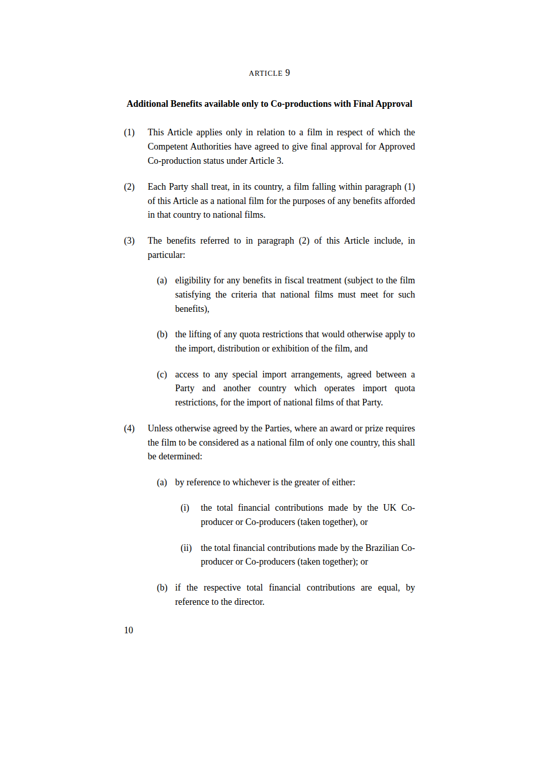ARTICLE 9
Additional Benefits available only to Co-productions with Final Approval
(1) This Article applies only in relation to a film in respect of which the Competent Authorities have agreed to give final approval for Approved Co-production status under Article 3.
(2) Each Party shall treat, in its country, a film falling within paragraph (1) of this Article as a national film for the purposes of any benefits afforded in that country to national films.
(3) The benefits referred to in paragraph (2) of this Article include, in particular:
(a) eligibility for any benefits in fiscal treatment (subject to the film satisfying the criteria that national films must meet for such benefits),
(b) the lifting of any quota restrictions that would otherwise apply to the import, distribution or exhibition of the film, and
(c) access to any special import arrangements, agreed between a Party and another country which operates import quota restrictions, for the import of national films of that Party.
(4) Unless otherwise agreed by the Parties, where an award or prize requires the film to be considered as a national film of only one country, this shall be determined:
(a) by reference to whichever is the greater of either:
(i) the total financial contributions made by the UK Co-producer or Co-producers (taken together), or
(ii) the total financial contributions made by the Brazilian Co-producer or Co-producers (taken together); or
(b) if the respective total financial contributions are equal, by reference to the director.
10